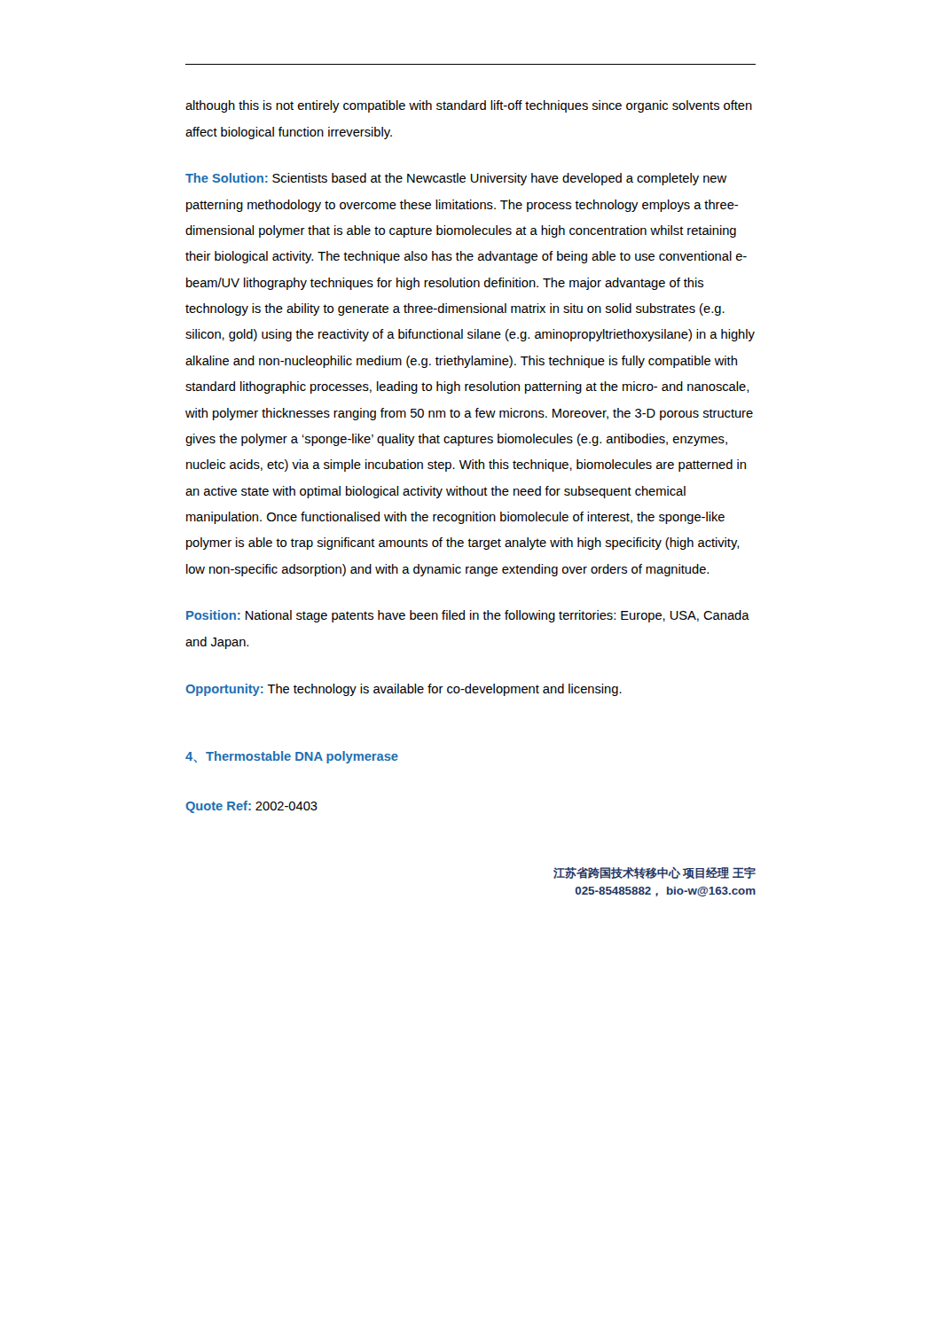although this is not entirely compatible with standard lift-off techniques since organic solvents often affect biological function irreversibly.
The Solution: Scientists based at the Newcastle University have developed a completely new patterning methodology to overcome these limitations. The process technology employs a three-dimensional polymer that is able to capture biomolecules at a high concentration whilst retaining their biological activity. The technique also has the advantage of being able to use conventional e-beam/UV lithography techniques for high resolution definition. The major advantage of this technology is the ability to generate a three-dimensional matrix in situ on solid substrates (e.g. silicon, gold) using the reactivity of a bifunctional silane (e.g. aminopropyltriethoxysilane) in a highly alkaline and non-nucleophilic medium (e.g. triethylamine). This technique is fully compatible with standard lithographic processes, leading to high resolution patterning at the micro- and nanoscale, with polymer thicknesses ranging from 50 nm to a few microns. Moreover, the 3-D porous structure gives the polymer a ‘sponge-like’ quality that captures biomolecules (e.g. antibodies, enzymes, nucleic acids, etc) via a simple incubation step. With this technique, biomolecules are patterned in an active state with optimal biological activity without the need for subsequent chemical manipulation. Once functionalised with the recognition biomolecule of interest, the sponge-like polymer is able to trap significant amounts of the target analyte with high specificity (high activity, low non-specific adsorption) and with a dynamic range extending over orders of magnitude.
Position: National stage patents have been filed in the following territories: Europe, USA, Canada and Japan.
Opportunity: The technology is available for co-development and licensing.
4、Thermostable DNA polymerase
Quote Ref: 2002-0403
江苏省跨国技术转移中心 项目经理 王宇
025-85485882， bio-w@163.com